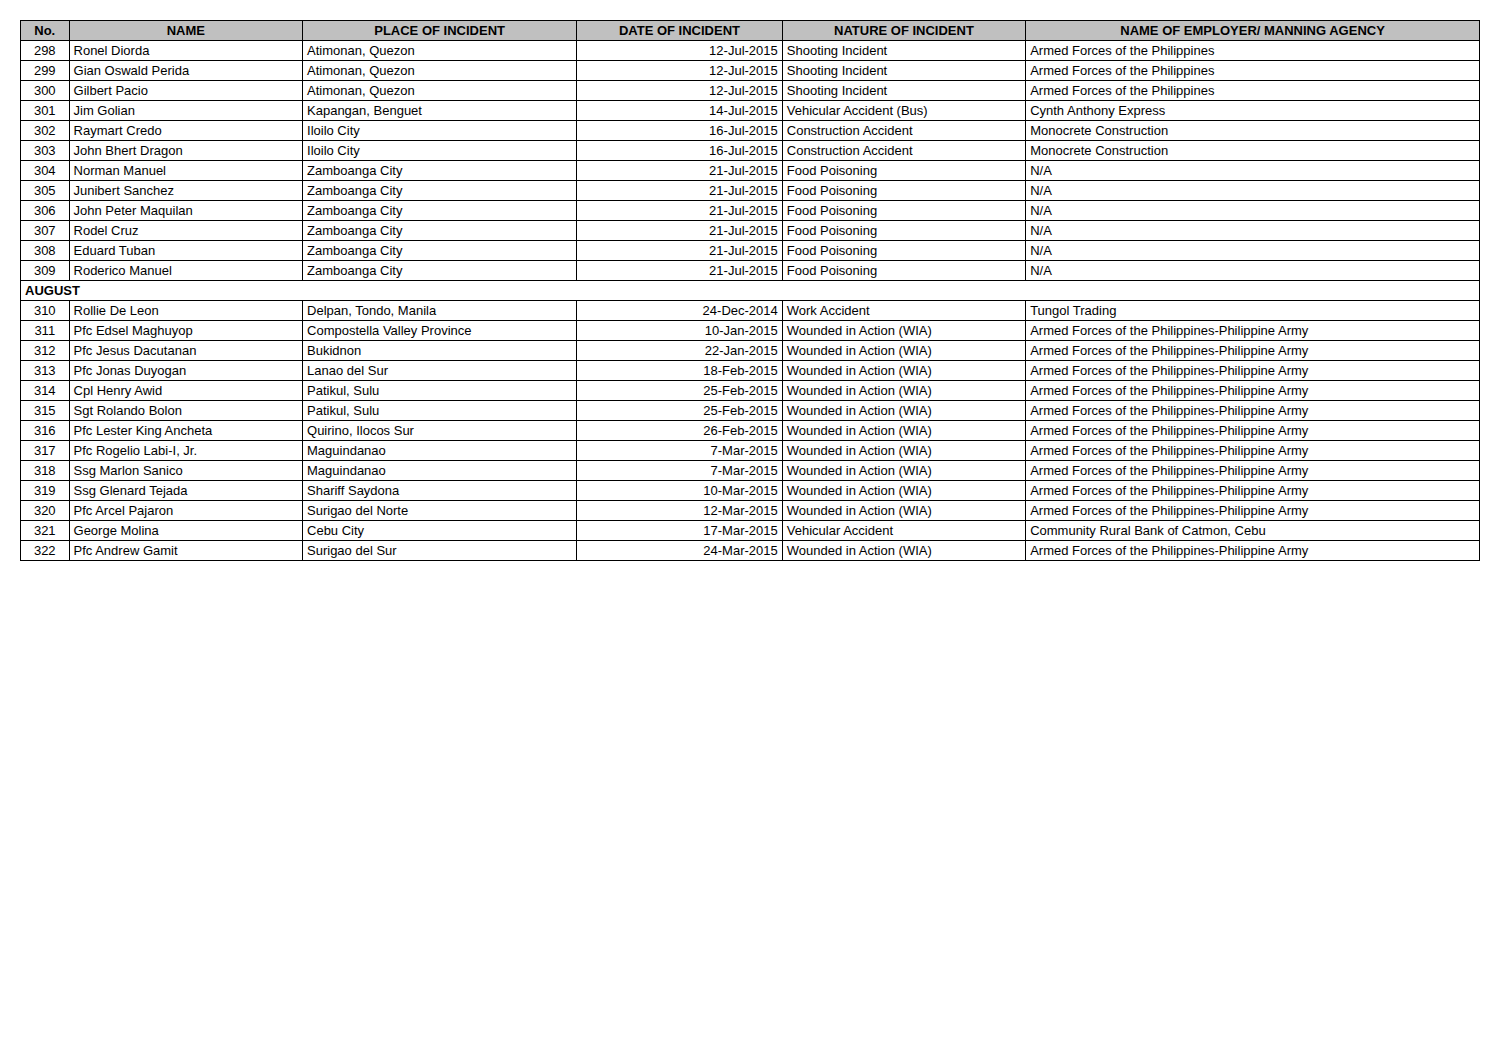| No. | NAME | PLACE OF INCIDENT | DATE OF INCIDENT | NATURE OF INCIDENT | NAME OF EMPLOYER/ MANNING AGENCY |
| --- | --- | --- | --- | --- | --- |
| 298 | Ronel Diorda | Atimonan, Quezon | 12-Jul-2015 | Shooting Incident | Armed Forces of the Philippines |
| 299 | Gian Oswald Perida | Atimonan, Quezon | 12-Jul-2015 | Shooting Incident | Armed Forces of the Philippines |
| 300 | Gilbert Pacio | Atimonan, Quezon | 12-Jul-2015 | Shooting Incident | Armed Forces of the Philippines |
| 301 | Jim Golian | Kapangan, Benguet | 14-Jul-2015 | Vehicular Accident (Bus) | Cynth Anthony Express |
| 302 | Raymart Credo | Iloilo City | 16-Jul-2015 | Construction Accident | Monocrete Construction |
| 303 | John Bhert Dragon | Iloilo City | 16-Jul-2015 | Construction Accident | Monocrete Construction |
| 304 | Norman Manuel | Zamboanga City | 21-Jul-2015 | Food Poisoning | N/A |
| 305 | Junibert Sanchez | Zamboanga City | 21-Jul-2015 | Food Poisoning | N/A |
| 306 | John Peter Maquilan | Zamboanga City | 21-Jul-2015 | Food Poisoning | N/A |
| 307 | Rodel Cruz | Zamboanga City | 21-Jul-2015 | Food Poisoning | N/A |
| 308 | Eduard Tuban | Zamboanga City | 21-Jul-2015 | Food Poisoning | N/A |
| 309 | Roderico Manuel | Zamboanga City | 21-Jul-2015 | Food Poisoning | N/A |
| AUGUST |
| 310 | Rollie De Leon | Delpan, Tondo, Manila | 24-Dec-2014 | Work Accident | Tungol Trading |
| 311 | Pfc Edsel Maghuyop | Compostella Valley Province | 10-Jan-2015 | Wounded in Action (WIA) | Armed Forces of the Philippines-Philippine Army |
| 312 | Pfc Jesus Dacutanan | Bukidnon | 22-Jan-2015 | Wounded in Action (WIA) | Armed Forces of the Philippines-Philippine Army |
| 313 | Pfc Jonas Duyogan | Lanao del Sur | 18-Feb-2015 | Wounded in Action (WIA) | Armed Forces of the Philippines-Philippine Army |
| 314 | Cpl Henry Awid | Patikul, Sulu | 25-Feb-2015 | Wounded in Action (WIA) | Armed Forces of the Philippines-Philippine Army |
| 315 | Sgt Rolando Bolon | Patikul, Sulu | 25-Feb-2015 | Wounded in Action (WIA) | Armed Forces of the Philippines-Philippine Army |
| 316 | Pfc Lester King Ancheta | Quirino, Ilocos Sur | 26-Feb-2015 | Wounded in Action (WIA) | Armed Forces of the Philippines-Philippine Army |
| 317 | Pfc Rogelio Labi-I, Jr. | Maguindanao | 7-Mar-2015 | Wounded in Action (WIA) | Armed Forces of the Philippines-Philippine Army |
| 318 | Ssg Marlon Sanico | Maguindanao | 7-Mar-2015 | Wounded in Action (WIA) | Armed Forces of the Philippines-Philippine Army |
| 319 | Ssg Glenard Tejada | Shariff Saydona | 10-Mar-2015 | Wounded in Action (WIA) | Armed Forces of the Philippines-Philippine Army |
| 320 | Pfc Arcel Pajaron | Surigao del Norte | 12-Mar-2015 | Wounded in Action (WIA) | Armed Forces of the Philippines-Philippine Army |
| 321 | George Molina | Cebu City | 17-Mar-2015 | Vehicular Accident | Community Rural Bank of Catmon, Cebu |
| 322 | Pfc Andrew Gamit | Surigao del Sur | 24-Mar-2015 | Wounded in Action (WIA) | Armed Forces of the Philippines-Philippine Army |